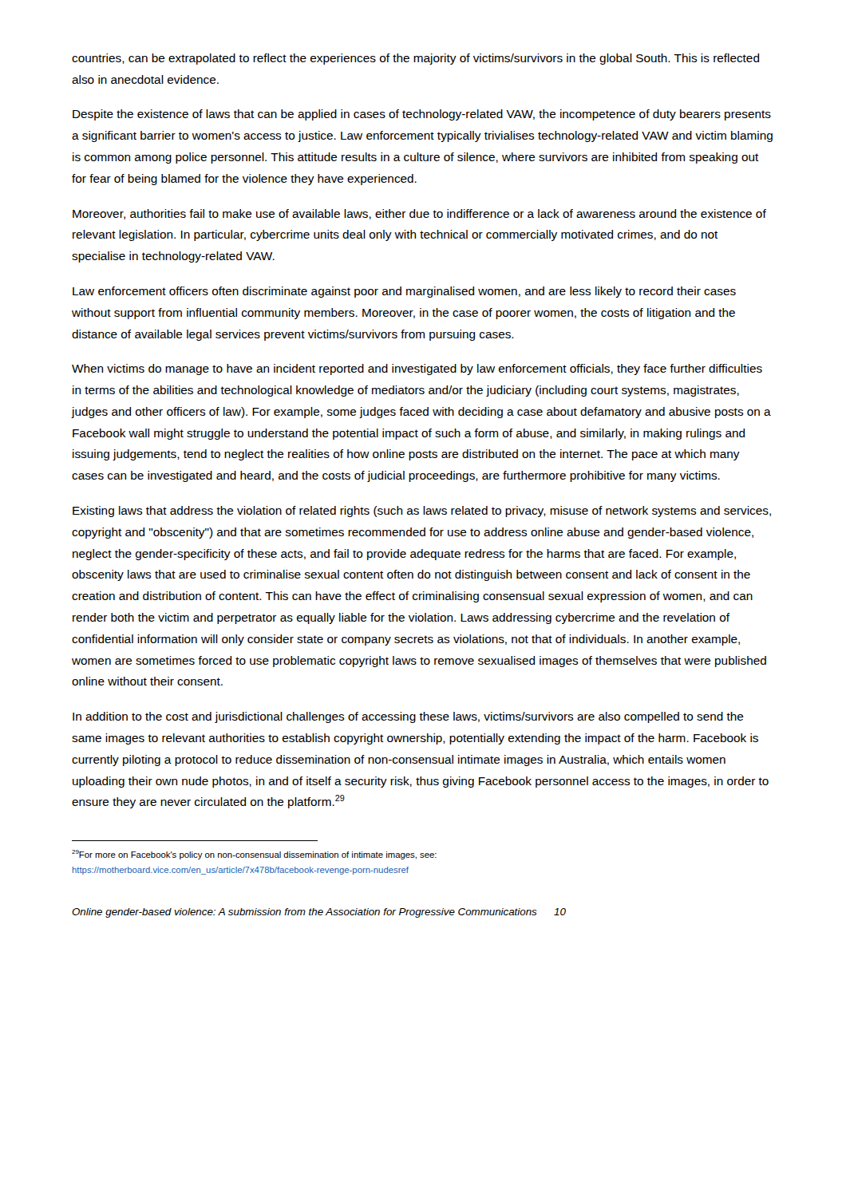countries, can be extrapolated to reflect the experiences of the majority of victims/survivors in the global South. This is reflected also in anecdotal evidence.
Despite the existence of laws that can be applied in cases of technology-related VAW, the incompetence of duty bearers presents a significant barrier to women's access to justice. Law enforcement typically trivialises technology-related VAW and victim blaming is common among police personnel. This attitude results in a culture of silence, where survivors are inhibited from speaking out for fear of being blamed for the violence they have experienced.
Moreover, authorities fail to make use of available laws, either due to indifference or a lack of awareness around the existence of relevant legislation. In particular, cybercrime units deal only with technical or commercially motivated crimes, and do not specialise in technology-related VAW.
Law enforcement officers often discriminate against poor and marginalised women, and are less likely to record their cases without support from influential community members. Moreover, in the case of poorer women, the costs of litigation and the distance of available legal services prevent victims/survivors from pursuing cases.
When victims do manage to have an incident reported and investigated by law enforcement officials, they face further difficulties in terms of the abilities and technological knowledge of mediators and/or the judiciary (including court systems, magistrates, judges and other officers of law). For example, some judges faced with deciding a case about defamatory and abusive posts on a Facebook wall might struggle to understand the potential impact of such a form of abuse, and similarly, in making rulings and issuing judgements, tend to neglect the realities of how online posts are distributed on the internet. The pace at which many cases can be investigated and heard, and the costs of judicial proceedings, are furthermore prohibitive for many victims.
Existing laws that address the violation of related rights (such as laws related to privacy, misuse of network systems and services, copyright and "obscenity") and that are sometimes recommended for use to address online abuse and gender-based violence, neglect the gender-specificity of these acts, and fail to provide adequate redress for the harms that are faced. For example, obscenity laws that are used to criminalise sexual content often do not distinguish between consent and lack of consent in the creation and distribution of content. This can have the effect of criminalising consensual sexual expression of women, and can render both the victim and perpetrator as equally liable for the violation. Laws addressing cybercrime and the revelation of confidential information will only consider state or company secrets as violations, not that of individuals. In another example, women are sometimes forced to use problematic copyright laws to remove sexualised images of themselves that were published online without their consent.
In addition to the cost and jurisdictional challenges of accessing these laws, victims/survivors are also compelled to send the same images to relevant authorities to establish copyright ownership, potentially extending the impact of the harm. Facebook is currently piloting a protocol to reduce dissemination of non-consensual intimate images in Australia, which entails women uploading their own nude photos, in and of itself a security risk, thus giving Facebook personnel access to the images, in order to ensure they are never circulated on the platform.29
29For more on Facebook's policy on non-consensual dissemination of intimate images, see:
https://motherboard.vice.com/en_us/article/7x478b/facebook-revenge-porn-nudesref
Online gender-based violence: A submission from the Association for Progressive Communications10